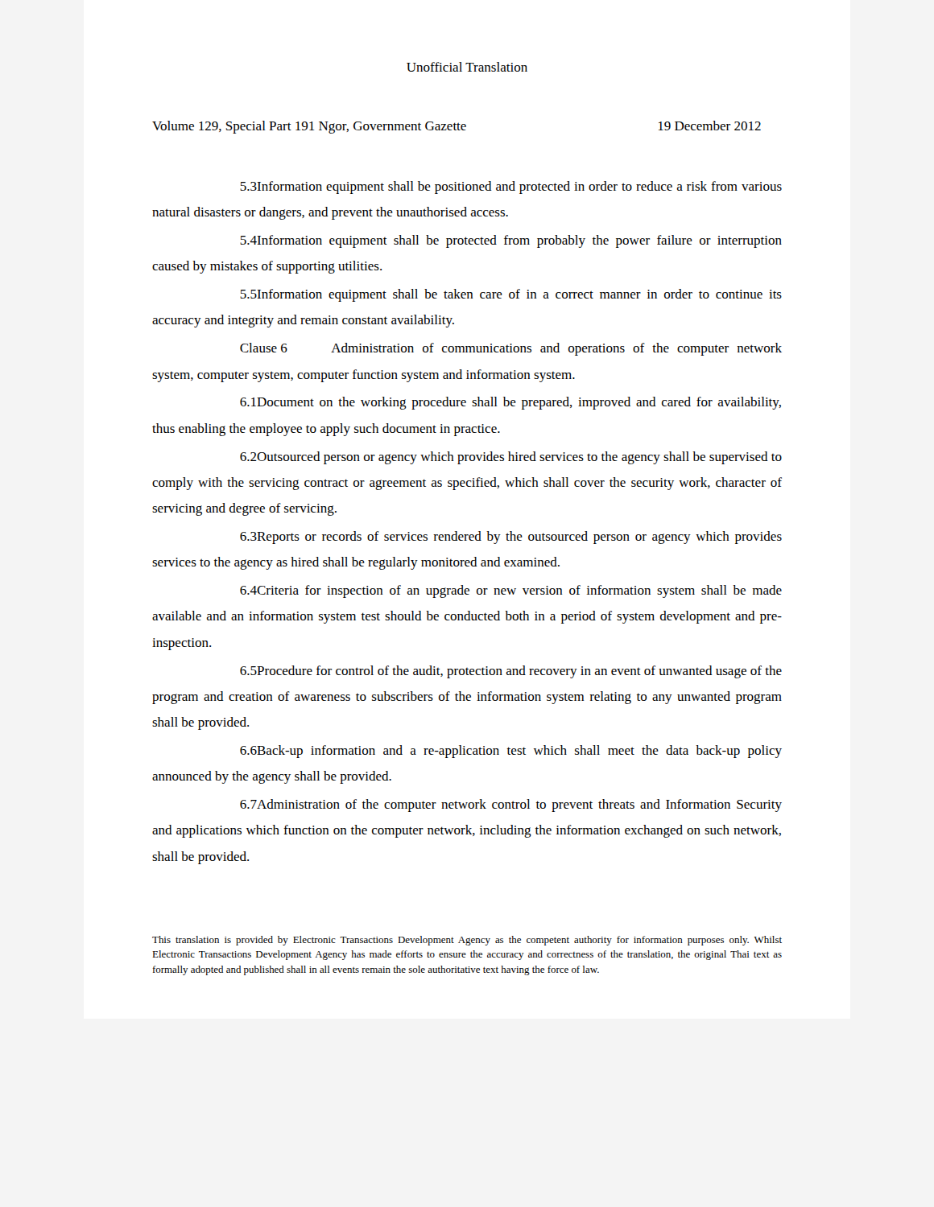Unofficial Translation
Volume 129, Special Part 191 Ngor, Government Gazette 19 December 2012
5.3 Information equipment shall be positioned and protected in order to reduce a risk from various natural disasters or dangers, and prevent the unauthorised access.
5.4 Information equipment shall be protected from probably the power failure or interruption caused by mistakes of supporting utilities.
5.5 Information equipment shall be taken care of in a correct manner in order to continue its accuracy and integrity and remain constant availability.
Clause 6 Administration of communications and operations of the computer network system, computer system, computer function system and information system.
6.1 Document on the working procedure shall be prepared, improved and cared for availability, thus enabling the employee to apply such document in practice.
6.2 Outsourced person or agency which provides hired services to the agency shall be supervised to comply with the servicing contract or agreement as specified, which shall cover the security work, character of servicing and degree of servicing.
6.3 Reports or records of services rendered by the outsourced person or agency which provides services to the agency as hired shall be regularly monitored and examined.
6.4 Criteria for inspection of an upgrade or new version of information system shall be made available and an information system test should be conducted both in a period of system development and pre-inspection.
6.5 Procedure for control of the audit, protection and recovery in an event of unwanted usage of the program and creation of awareness to subscribers of the information system relating to any unwanted program shall be provided.
6.6 Back-up information and a re-application test which shall meet the data back-up policy announced by the agency shall be provided.
6.7 Administration of the computer network control to prevent threats and Information Security and applications which function on the computer network, including the information exchanged on such network, shall be provided.
This translation is provided by Electronic Transactions Development Agency as the competent authority for information purposes only. Whilst Electronic Transactions Development Agency has made efforts to ensure the accuracy and correctness of the translation, the original Thai text as formally adopted and published shall in all events remain the sole authoritative text having the force of law.